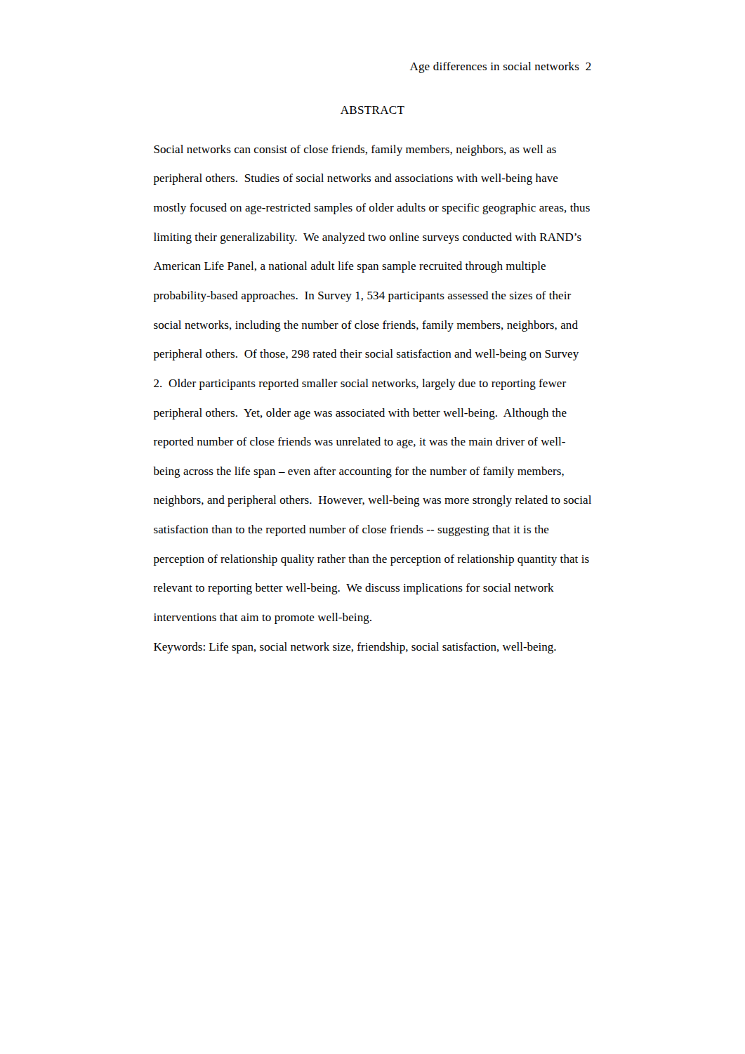Age differences in social networks 2
ABSTRACT
Social networks can consist of close friends, family members, neighbors, as well as peripheral others. Studies of social networks and associations with well-being have mostly focused on age-restricted samples of older adults or specific geographic areas, thus limiting their generalizability. We analyzed two online surveys conducted with RAND’s American Life Panel, a national adult life span sample recruited through multiple probability-based approaches. In Survey 1, 534 participants assessed the sizes of their social networks, including the number of close friends, family members, neighbors, and peripheral others. Of those, 298 rated their social satisfaction and well-being on Survey 2. Older participants reported smaller social networks, largely due to reporting fewer peripheral others. Yet, older age was associated with better well-being. Although the reported number of close friends was unrelated to age, it was the main driver of well-being across the life span – even after accounting for the number of family members, neighbors, and peripheral others. However, well-being was more strongly related to social satisfaction than to the reported number of close friends -- suggesting that it is the perception of relationship quality rather than the perception of relationship quantity that is relevant to reporting better well-being. We discuss implications for social network interventions that aim to promote well-being.
Keywords: Life span, social network size, friendship, social satisfaction, well-being.